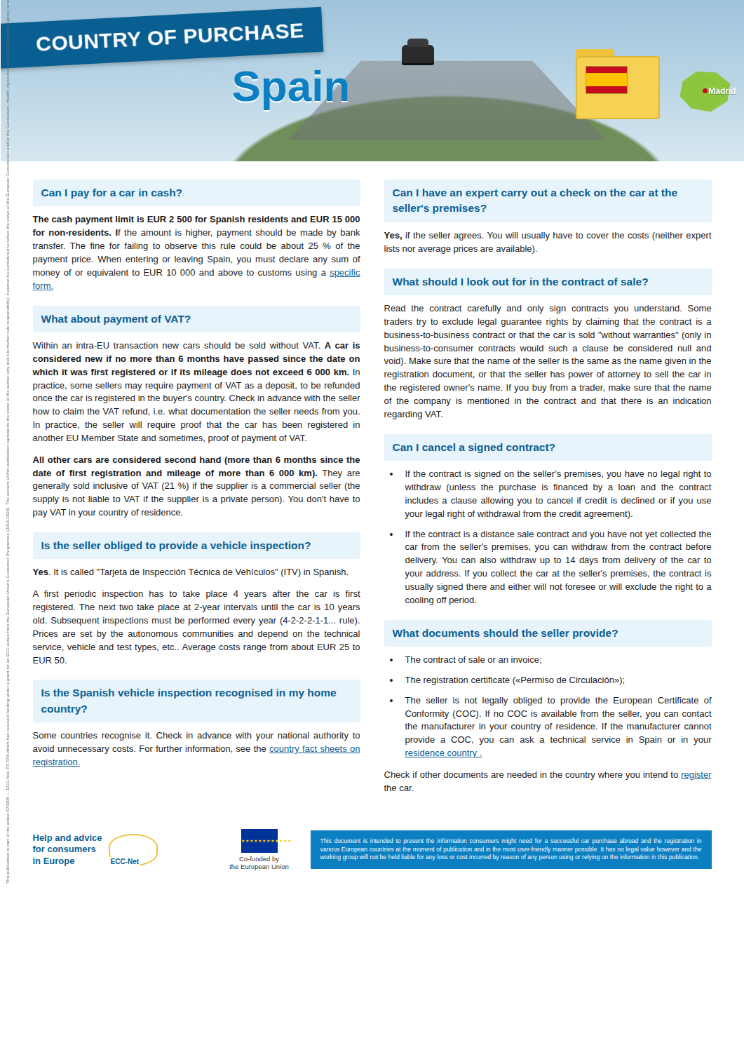Country of purchase
Spain
Madrid
This publication is part of the action 670005 — ECC-Net: FR FPA which has received funding under a grant for an ECC action from the European Union's Consumer Programme (2014-2020). The content of this publication represents the views of the author only and it is his/her sole responsibility; it cannot be considered to reflect the views of the European Commission and/or the Consumers, Health, Agriculture and Food Executive Agency or any other body of the European Union. The European Commission and the Agency do not accept any responsibility for use that may be made of the information it contains.
Can I pay for a car in cash?
The cash payment limit is EUR 2 500 for Spanish residents and EUR 15 000 for non-residents. If the amount is higher, payment should be made by bank transfer. The fine for failing to observe this rule could be about 25 % of the payment price. When entering or leaving Spain, you must declare any sum of money of or equivalent to EUR 10 000 and above to customs using a specific form.
What about payment of VAT?
Within an intra-EU transaction new cars should be sold without VAT. A car is considered new if no more than 6 months have passed since the date on which it was first registered or if its mileage does not exceed 6 000 km. In practice, some sellers may require payment of VAT as a deposit, to be refunded once the car is registered in the buyer's country. Check in advance with the seller how to claim the VAT refund, i.e. what documentation the seller needs from you. In practice, the seller will require proof that the car has been registered in another EU Member State and sometimes, proof of payment of VAT.
All other cars are considered second hand (more than 6 months since the date of first registration and mileage of more than 6 000 km). They are generally sold inclusive of VAT (21 %) if the supplier is a commercial seller (the supply is not liable to VAT if the supplier is a private person). You don't have to pay VAT in your country of residence.
Is the seller obliged to provide a vehicle inspection?
Yes. It is called "Tarjeta de Inspección Técnica de Vehículos" (ITV) in Spanish.
A first periodic inspection has to take place 4 years after the car is first registered. The next two take place at 2-year intervals until the car is 10 years old. Subsequent inspections must be performed every year (4-2-2-2-1-1... rule). Prices are set by the autonomous communities and depend on the technical service, vehicle and test types, etc.. Average costs range from about EUR 25 to EUR 50.
Is the Spanish vehicle inspection recognised in my home country?
Some countries recognise it. Check in advance with your national authority to avoid unnecessary costs. For further information, see the country fact sheets on registration.
Can I have an expert carry out a check on the car at the seller's premises?
Yes, if the seller agrees. You will usually have to cover the costs (neither expert lists nor average prices are available).
What should I look out for in the contract of sale?
Read the contract carefully and only sign contracts you understand. Some traders try to exclude legal guarantee rights by claiming that the contract is a business-to-business contract or that the car is sold "without warranties" (only in business-to-consumer contracts would such a clause be considered null and void). Make sure that the name of the seller is the same as the name given in the registration document, or that the seller has power of attorney to sell the car in the registered owner's name. If you buy from a trader, make sure that the name of the company is mentioned in the contract and that there is an indication regarding VAT.
Can I cancel a signed contract?
If the contract is signed on the seller's premises, you have no legal right to withdraw (unless the purchase is financed by a loan and the contract includes a clause allowing you to cancel if credit is declined or if you use your legal right of withdrawal from the credit agreement).
If the contract is a distance sale contract and you have not yet collected the car from the seller's premises, you can withdraw from the contract before delivery. You can also withdraw up to 14 days from delivery of the car to your address. If you collect the car at the seller's premises, the contract is usually signed there and either will not foresee or will exclude the right to a cooling off period.
What documents should the seller provide?
The contract of sale or an invoice;
The registration certificate («Permiso de Circulación»);
The seller is not legally obliged to provide the European Certificate of Conformity (COC). If no COC is available from the seller, you can contact the manufacturer in your country of residence. If the manufacturer cannot provide a COC, you can ask a technical service in Spain or in your residence country .
Check if other documents are needed in the country where you intend to register the car.
Help and advice
for consumers
in Europe
ECC-Net
Co-funded by
the European Union
This document is intended to present the information consumers might need for a successful car purchase abroad and the registration in various European countries at the moment of publication and in the most user-friendly manner possible. It has no legal value however and the working group will not be held liable for any loss or cost incurred by reason of any person using or relying on the information in this publication.